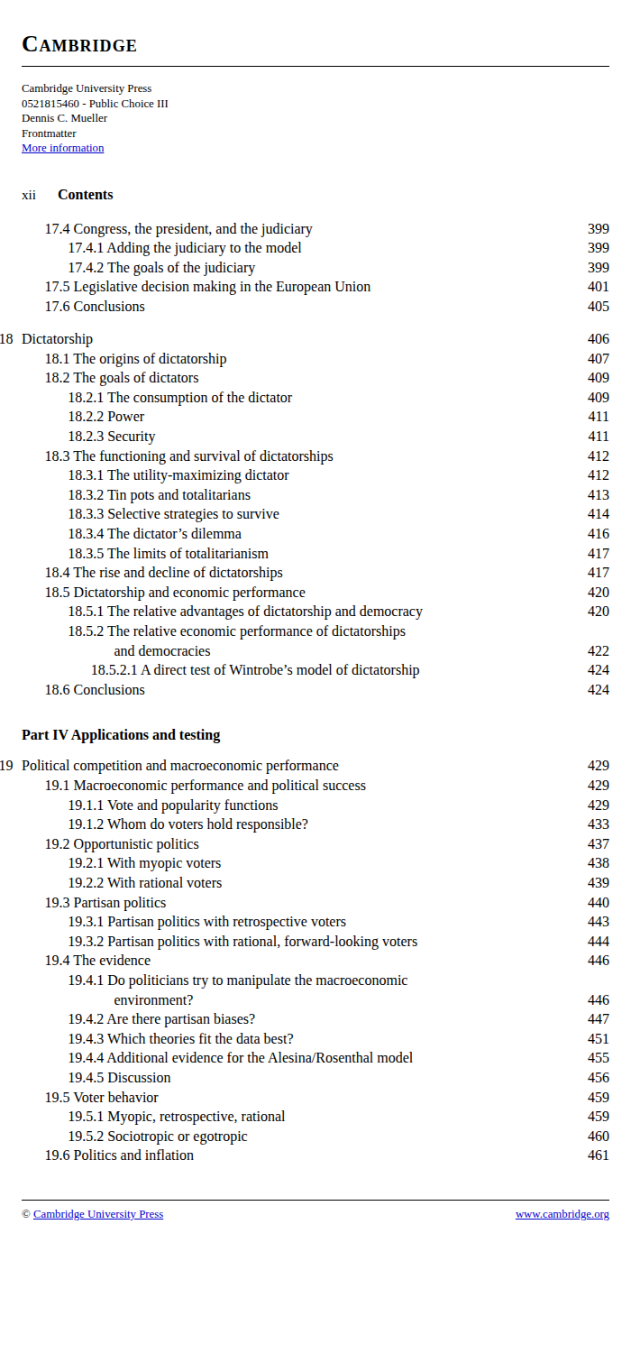Cambridge
Cambridge University Press
0521815460 - Public Choice III
Dennis C. Mueller
Frontmatter
More information
xii
Contents
17.4 Congress, the president, and the judiciary 399
17.4.1 Adding the judiciary to the model 399
17.4.2 The goals of the judiciary 399
17.5 Legislative decision making in the European Union 401
17.6 Conclusions 405
18 Dictatorship 406
18.1 The origins of dictatorship 407
18.2 The goals of dictators 409
18.2.1 The consumption of the dictator 409
18.2.2 Power 411
18.2.3 Security 411
18.3 The functioning and survival of dictatorships 412
18.3.1 The utility-maximizing dictator 412
18.3.2 Tin pots and totalitarians 413
18.3.3 Selective strategies to survive 414
18.3.4 The dictator’s dilemma 416
18.3.5 The limits of totalitarianism 417
18.4 The rise and decline of dictatorships 417
18.5 Dictatorship and economic performance 420
18.5.1 The relative advantages of dictatorship and democracy 420
18.5.2 The relative economic performance of dictatorships
and democracies 422
18.5.2.1 A direct test of Wintrobe’s model of dictatorship 424
18.6 Conclusions 424
Part IV Applications and testing
19 Political competition and macroeconomic performance 429
19.1 Macroeconomic performance and political success 429
19.1.1 Vote and popularity functions 429
19.1.2 Whom do voters hold responsible?433
19.2 Opportunistic politics 437
19.2.1 With myopic voters 438
19.2.2 With rational voters 439
19.3 Partisan politics 440
19.3.1 Partisan politics with retrospective voters 443
19.3.2 Partisan politics with rational, forward-looking voters 444
19.4 The evidence 446
19.4.1 Do politicians try to manipulate the macroeconomic
environment?446
19.4.2 Are there partisan biases?447
19.4.3 Which theories fit the data best?451
19.4.4 Additional evidence for the Alesina/Rosenthal model 455
19.4.5 Discussion 456
19.5 Voter behavior 459
19.5.1 Myopic, retrospective, rational 459
19.5.2 Sociotropic or egotropic 460
19.6 Politics and inflation 461
© Cambridge University Press www.cambridge.org